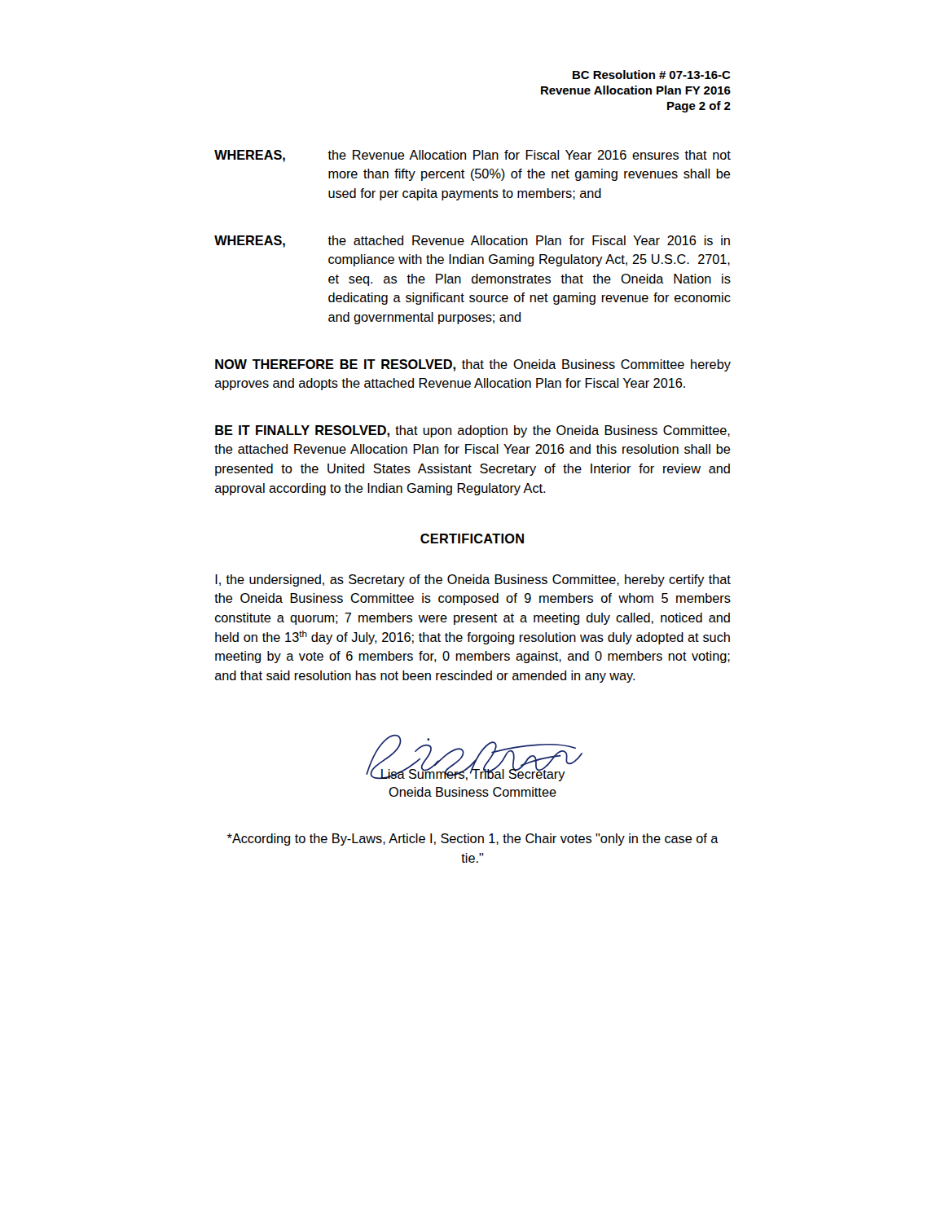BC Resolution # 07-13-16-C
Revenue Allocation Plan FY 2016
Page 2 of 2
Whereas,
the Revenue Allocation Plan for Fiscal Year 2016 ensures that not more than fifty percent (50%) of the net gaming revenues shall be used for per capita payments to members; and
Whereas,
the attached Revenue Allocation Plan for Fiscal Year 2016 is in compliance with the Indian Gaming Regulatory Act, 25 U.S.C. 2701, et seq. as the Plan demonstrates that the Oneida Nation is dedicating a significant source of net gaming revenue for economic and governmental purposes; and
NOW THEREFORE BE IT RESOLVED, that the Oneida Business Committee hereby approves and adopts the attached Revenue Allocation Plan for Fiscal Year 2016.
BE IT FINALLY RESOLVED, that upon adoption by the Oneida Business Committee, the attached Revenue Allocation Plan for Fiscal Year 2016 and this resolution shall be presented to the United States Assistant Secretary of the Interior for review and approval according to the Indian Gaming Regulatory Act.
CERTIFICATION
I, the undersigned, as Secretary of the Oneida Business Committee, hereby certify that the Oneida Business Committee is composed of 9 members of whom 5 members constitute a quorum; 7 members were present at a meeting duly called, noticed and held on the 13th day of July, 2016; that the forgoing resolution was duly adopted at such meeting by a vote of 6 members for, 0 members against, and 0 members not voting; and that said resolution has not been rescinded or amended in any way.
Lisa Summers, Tribal Secretary
Oneida Business Committee
*According to the By-Laws, Article I, Section 1, the Chair votes "only in the case of a tie."